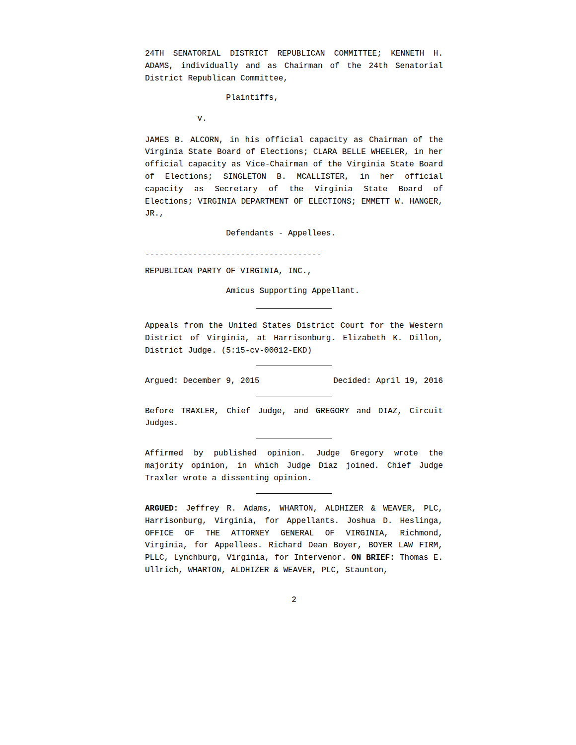24TH SENATORIAL DISTRICT REPUBLICAN COMMITTEE; KENNETH H. ADAMS, individually and as Chairman of the 24th Senatorial District Republican Committee,
Plaintiffs,
v.
JAMES B. ALCORN, in his official capacity as Chairman of the Virginia State Board of Elections; CLARA BELLE WHEELER, in her official capacity as Vice-Chairman of the Virginia State Board of Elections; SINGLETON B. MCALLISTER, in her official capacity as Secretary of the Virginia State Board of Elections; VIRGINIA DEPARTMENT OF ELECTIONS; EMMETT W. HANGER, JR.,
Defendants - Appellees.
-------------------------------------
REPUBLICAN PARTY OF VIRGINIA, INC.,
Amicus Supporting Appellant.
Appeals from the United States District Court for the Western District of Virginia, at Harrisonburg. Elizabeth K. Dillon, District Judge. (5:15-cv-00012-EKD)
Argued: December 9, 2015 Decided: April 19, 2016
Before TRAXLER, Chief Judge, and GREGORY and DIAZ, Circuit Judges.
Affirmed by published opinion. Judge Gregory wrote the majority opinion, in which Judge Diaz joined. Chief Judge Traxler wrote a dissenting opinion.
ARGUED: Jeffrey R. Adams, WHARTON, ALDHIZER & WEAVER, PLC, Harrisonburg, Virginia, for Appellants. Joshua D. Heslinga, OFFICE OF THE ATTORNEY GENERAL OF VIRGINIA, Richmond, Virginia, for Appellees. Richard Dean Boyer, BOYER LAW FIRM, PLLC, Lynchburg, Virginia, for Intervenor. ON BRIEF: Thomas E. Ullrich, WHARTON, ALDHIZER & WEAVER, PLC, Staunton,
2